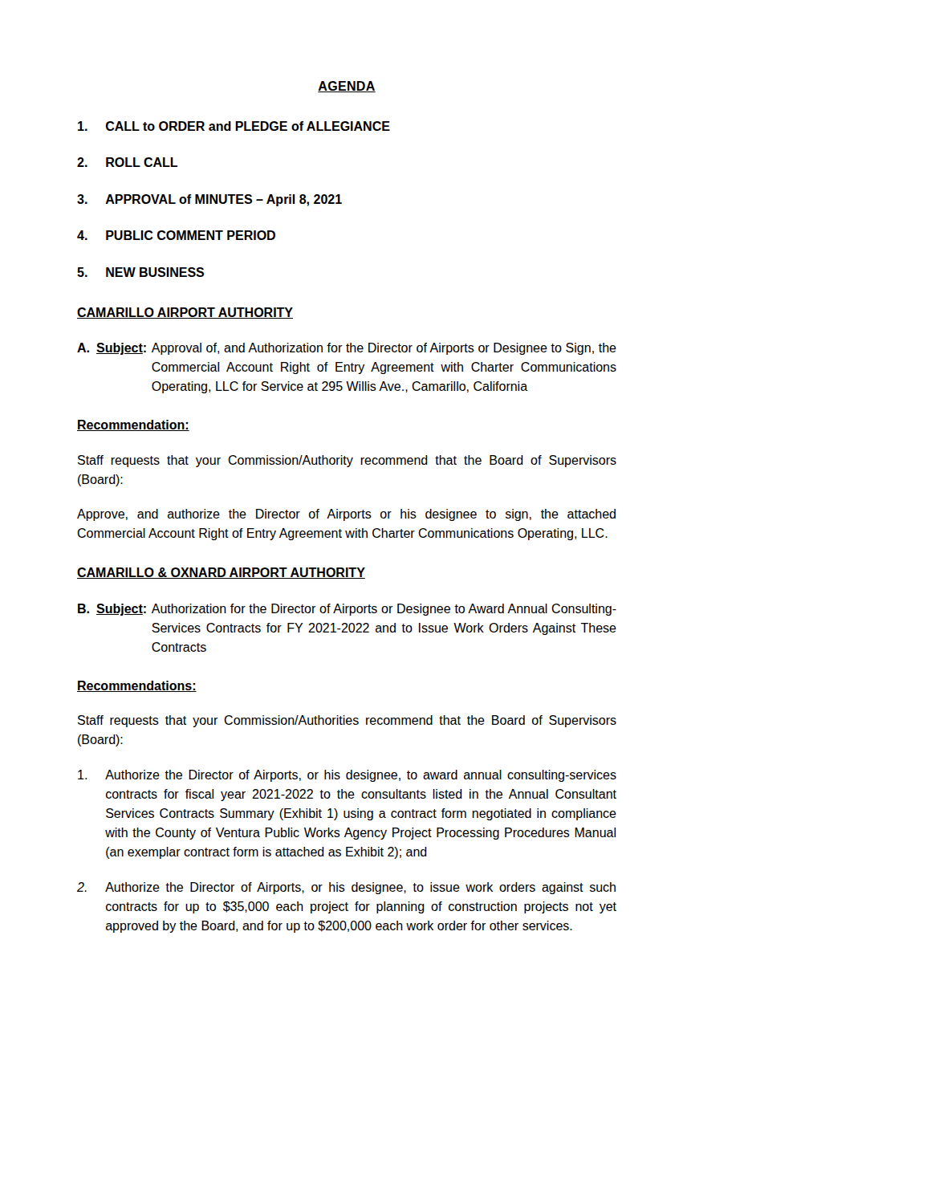AGENDA
1. CALL to ORDER and PLEDGE of ALLEGIANCE
2. ROLL CALL
3. APPROVAL of MINUTES – April 8, 2021
4. PUBLIC COMMENT PERIOD
5. NEW BUSINESS
CAMARILLO AIRPORT AUTHORITY
A. Subject:
Approval of, and Authorization for the Director of Airports or Designee to Sign, the Commercial Account Right of Entry Agreement with Charter Communications Operating, LLC for Service at 295 Willis Ave., Camarillo, California
Recommendation:
Staff requests that your Commission/Authority recommend that the Board of Supervisors (Board):
Approve, and authorize the Director of Airports or his designee to sign, the attached Commercial Account Right of Entry Agreement with Charter Communications Operating, LLC.
CAMARILLO & OXNARD AIRPORT AUTHORITY
B. Subject:
Authorization for the Director of Airports or Designee to Award Annual Consulting-Services Contracts for FY 2021-2022 and to Issue Work Orders Against These Contracts
Recommendations:
Staff requests that your Commission/Authorities recommend that the Board of Supervisors (Board):
1. Authorize the Director of Airports, or his designee, to award annual consulting-services contracts for fiscal year 2021-2022 to the consultants listed in the Annual Consultant Services Contracts Summary (Exhibit 1) using a contract form negotiated in compliance with the County of Ventura Public Works Agency Project Processing Procedures Manual (an exemplar contract form is attached as Exhibit 2); and
2. Authorize the Director of Airports, or his designee, to issue work orders against such contracts for up to $35,000 each project for planning of construction projects not yet approved by the Board, and for up to $200,000 each work order for other services.